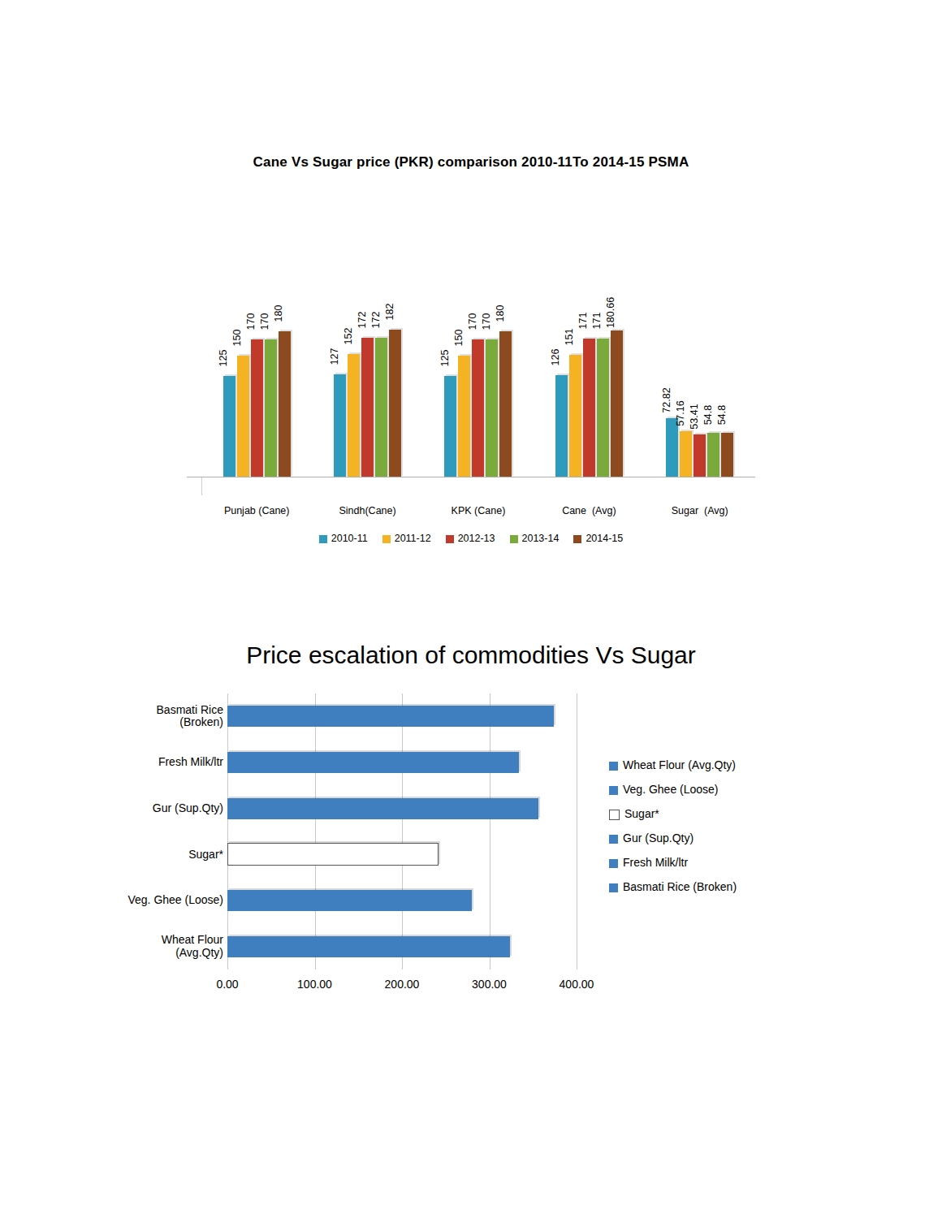Cane Vs Sugar price (PKR) comparison 2010-11To 2014-15 PSMA
125
150
170
170
180
127
152
172
172
182
125
150
170
170
180
126
151
171
171
180.66
72.82
57.16
53.41
54.8
54.8
Punjab (Cane)
Sindh(Cane)
KPK (Cane)
Cane (Avg)
Sugar (Avg)
2010-11 2011-12 2012-13 2013-14 2014-15
Price escalation of commodities Vs Sugar
Basmati Rice
(Broken)
Fresh Milk/ltr
Gur (Sup.Qty)
Sugar*
Veg. Ghee (Loose)
Wheat Flour
(Avg.Qty)
0.00 100.00 200.00 300.00 400.00
Wheat Flour (Avg.Qty)
Veg. Ghee (Loose)
Sugar*
Gur (Sup.Qty)
Fresh Milk/ltr
Basmati Rice (Broken)